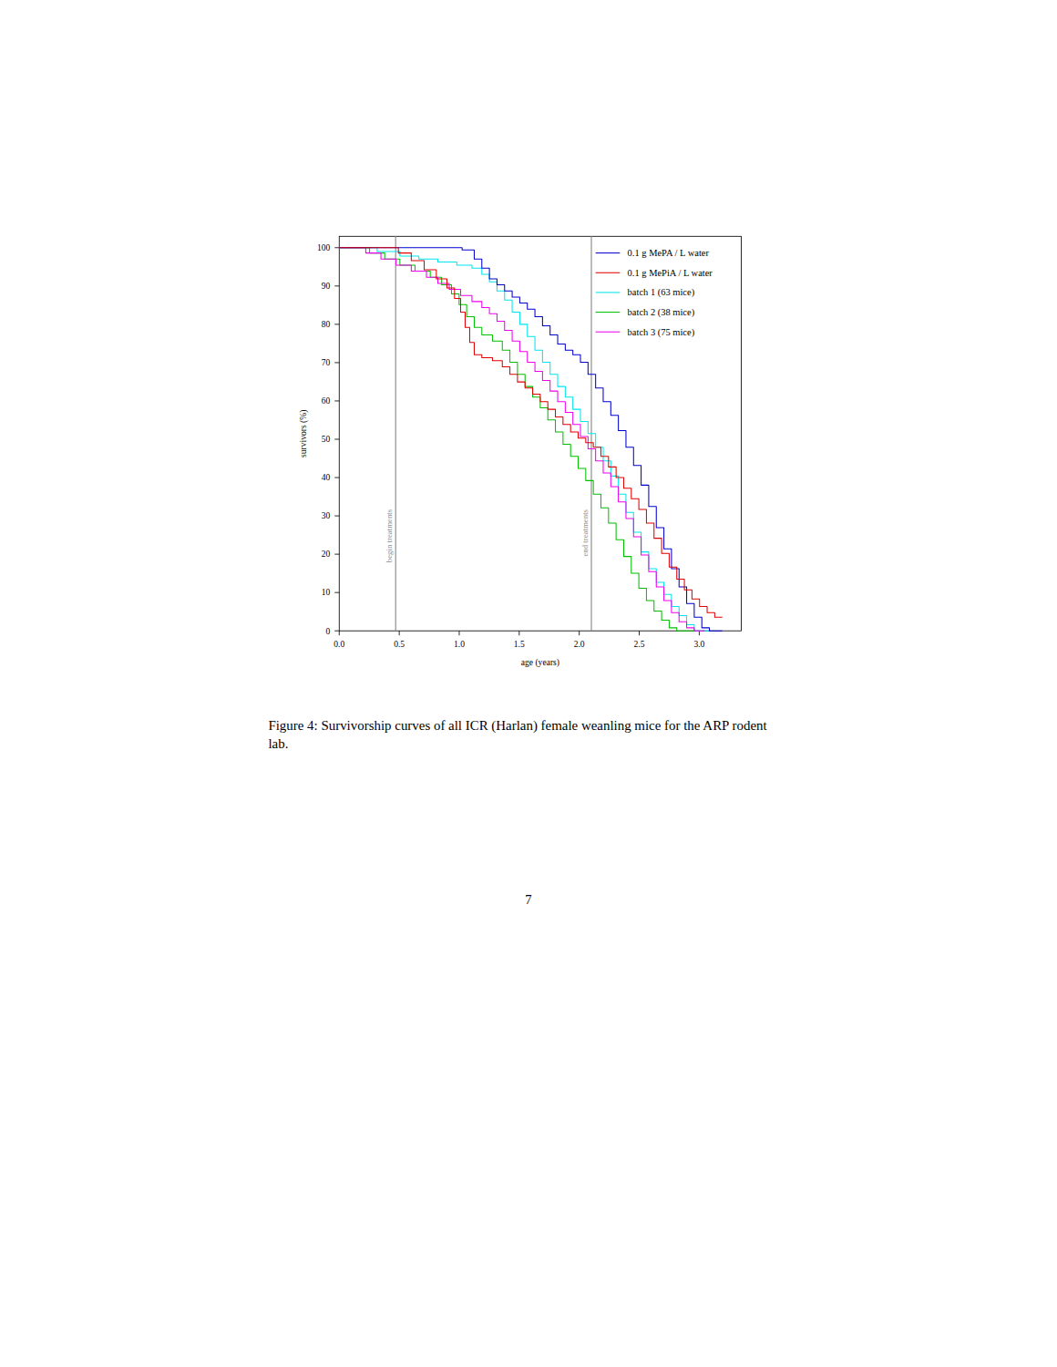Plot geometry (SVG user units): x: age 0.0 .. 3.35 -> px 70 .. 600 y: survivors 0 .. 103 -> px 560 .. 40 Survivorship curves of all ICR (Harlan) female weanling mice for the ARP rodent lab begin treatments end treatments 0 10 20 30 40 50 60 70 80 90 100 0.0 0.5 1.0 1.5 2.0 2.5 3.0 age (years) survivors (%) 0.1 g MePA / L water 0.1 g MePiA / L water batch 1 (63 mice) batch 2 (38 mice) batch 3 (75 mice)
Figure 4: Survivorship curves of all ICR (Harlan) female weanling mice for the ARP rodent lab.
7